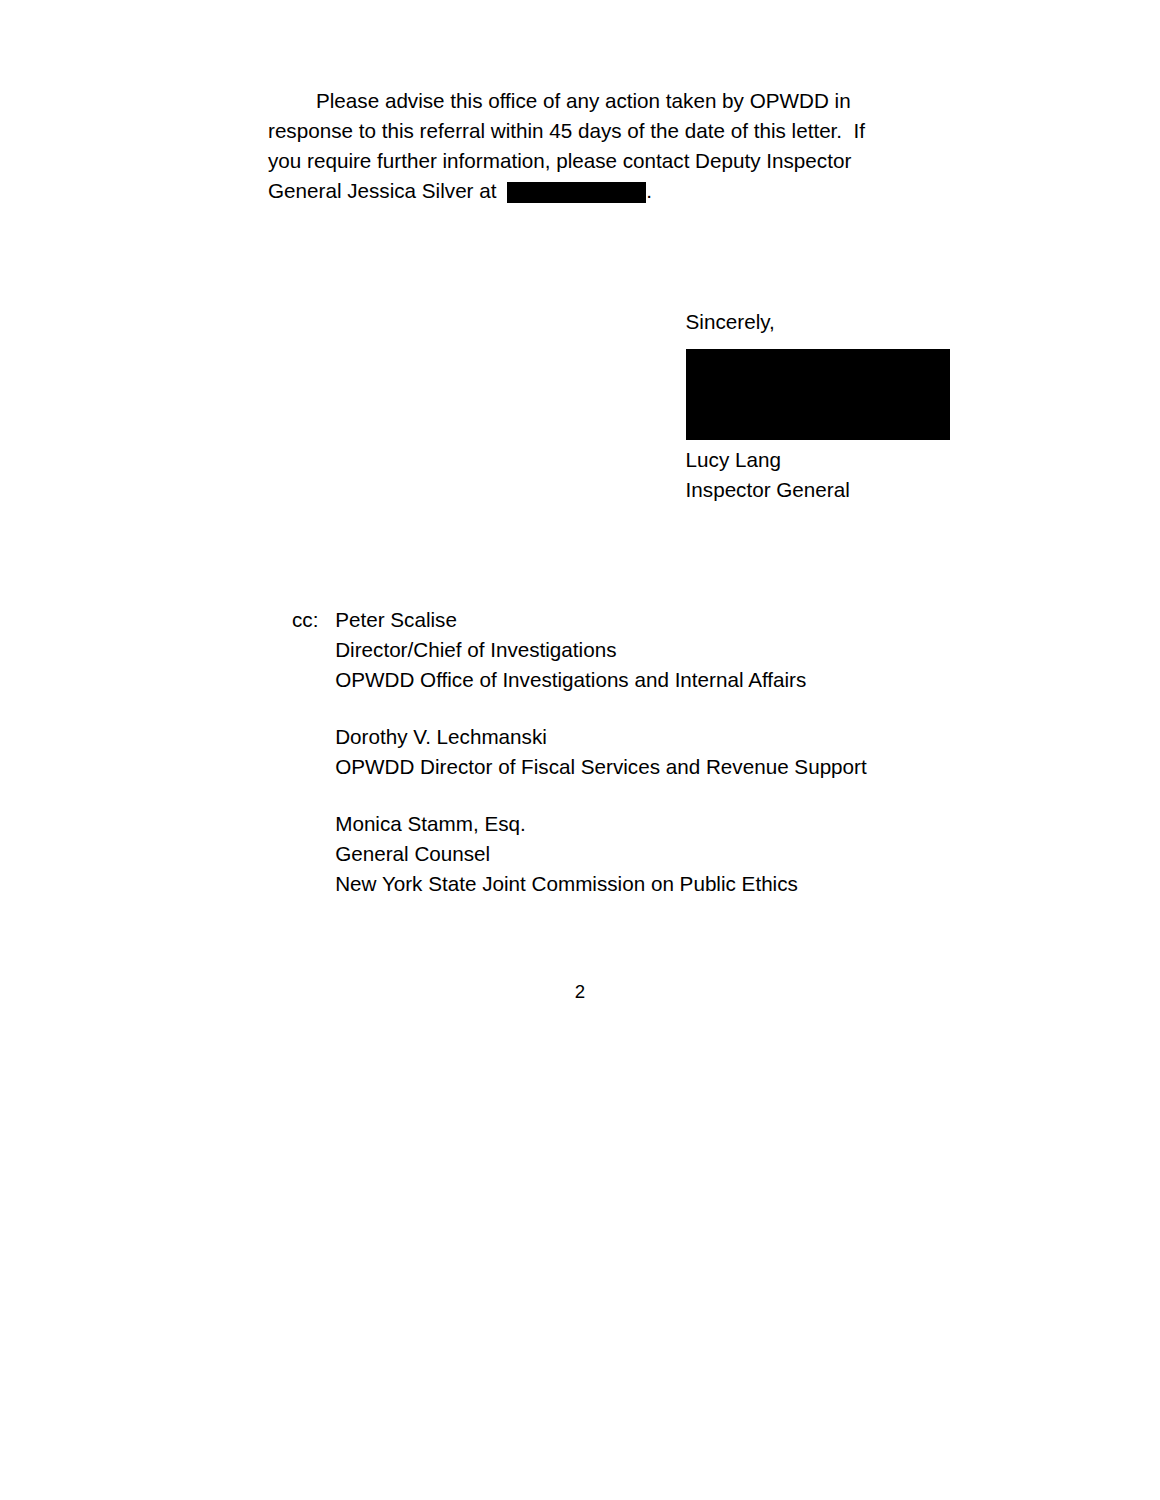Please advise this office of any action taken by OPWDD in response to this referral within 45 days of the date of this letter. If you require further information, please contact Deputy Inspector General Jessica Silver at .
Sincerely,
Lucy Lang
Inspector General
cc: Peter Scalise
Director/Chief of Investigations
OPWDD Office of Investigations and Internal Affairs
Dorothy V. Lechmanski
OPWDD Director of Fiscal Services and Revenue Support
Monica Stamm, Esq.
General Counsel
New York State Joint Commission on Public Ethics
2